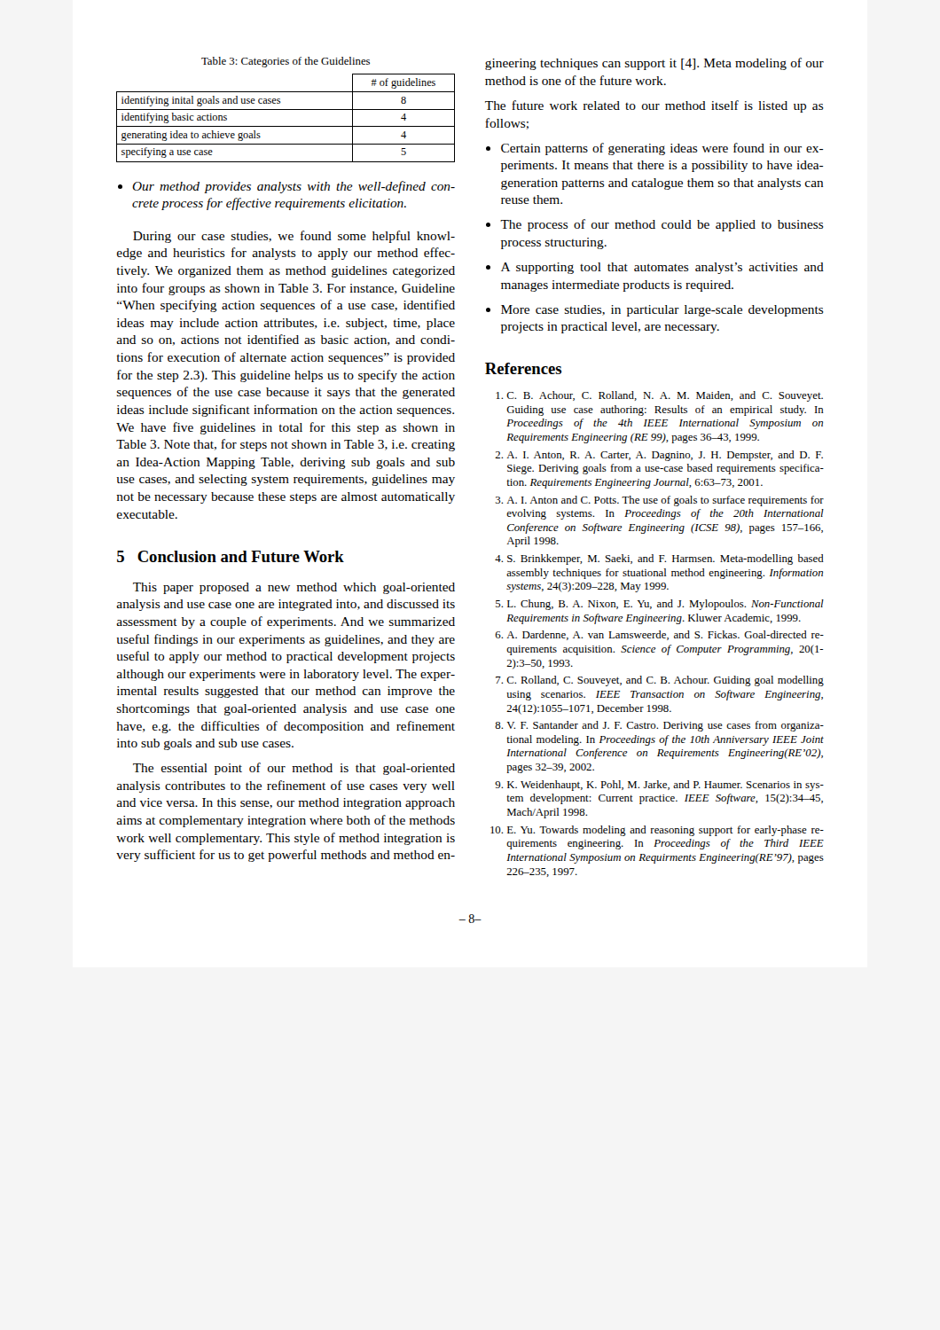Table 3: Categories of the Guidelines
| | # of guidelines |
| --- | --- |
| identifying inital goals and use cases | 8 |
| identifying basic actions | 4 |
| generating idea to achieve goals | 4 |
| specifying a use case | 5 |
Our method provides analysts with the well-defined concrete process for effective requirements elicitation.
During our case studies, we found some helpful knowledge and heuristics for analysts to apply our method effectively. We organized them as method guidelines categorized into four groups as shown in Table 3. For instance, Guideline “When specifying action sequences of a use case, identified ideas may include action attributes, i.e. subject, time, place and so on, actions not identified as basic action, and conditions for execution of alternate action sequences” is provided for the step 2.3). This guideline helps us to specify the action sequences of the use case because it says that the generated ideas include significant information on the action sequences. We have five guidelines in total for this step as shown in Table 3. Note that, for steps not shown in Table 3, i.e. creating an Idea-Action Mapping Table, deriving sub goals and sub use cases, and selecting system requirements, guidelines may not be necessary because these steps are almost automatically executable.
5 Conclusion and Future Work
This paper proposed a new method which goal-oriented analysis and use case one are integrated into, and discussed its assessment by a couple of experiments. And we summarized useful findings in our experiments as guidelines, and they are useful to apply our method to practical development projects although our experiments were in laboratory level. The experimental results suggested that our method can improve the shortcomings that goal-oriented analysis and use case one have, e.g. the difficulties of decomposition and refinement into sub goals and sub use cases.
The essential point of our method is that goal-oriented analysis contributes to the refinement of use cases very well and vice versa. In this sense, our method integration approach aims at complementary integration where both of the methods work well complementary. This style of method integration is very sufficient for us to get powerful methods and method engineering techniques can support it [4]. Meta modeling of our method is one of the future work.
The future work related to our method itself is listed up as follows;
Certain patterns of generating ideas were found in our experiments. It means that there is a possibility to have idea-generation patterns and catalogue them so that analysts can reuse them.
The process of our method could be applied to business process structuring.
A supporting tool that automates analyst’s activities and manages intermediate products is required.
More case studies, in particular large-scale developments projects in practical level, are necessary.
References
C. B. Achour, C. Rolland, N. A. M. Maiden, and C. Souveyet. Guiding use case authoring: Results of an empirical study. In Proceedings of the 4th IEEE International Symposium on Requirements Engineering (RE 99), pages 36–43, 1999.
A. I. Anton, R. A. Carter, A. Dagnino, J. H. Dempster, and D. F. Siege. Deriving goals from a use-case based requirements specification. Requirements Engineering Journal, 6:63–73, 2001.
A. I. Anton and C. Potts. The use of goals to surface requirements for evolving systems. In Proceedings of the 20th International Conference on Software Engineering (ICSE 98), pages 157–166, April 1998.
S. Brinkkemper, M. Saeki, and F. Harmsen. Meta-modelling based assembly techniques for stuational method engineering. Information systems, 24(3):209–228, May 1999.
L. Chung, B. A. Nixon, E. Yu, and J. Mylopoulos. Non-Functional Requirements in Software Engineering. Kluwer Academic, 1999.
A. Dardenne, A. van Lamsweerde, and S. Fickas. Goal-directed requirements acquisition. Science of Computer Programming, 20(1-2):3–50, 1993.
C. Rolland, C. Souveyet, and C. B. Achour. Guiding goal modelling using scenarios. IEEE Transaction on Software Engineering, 24(12):1055–1071, December 1998.
V. F. Santander and J. F. Castro. Deriving use cases from organizational modeling. In Proceedings of the 10th Anniversary IEEE Joint International Conference on Requirements Engineering(RE’02), pages 32–39, 2002.
K. Weidenhaupt, K. Pohl, M. Jarke, and P. Haumer. Scenarios in system development: Current practice. IEEE Software, 15(2):34–45, Mach/April 1998.
E. Yu. Towards modeling and reasoning support for early-phase requirements engineering. In Proceedings of the Third IEEE International Symposium on Requirments Engineering(RE’97), pages 226–235, 1997.
– 8–